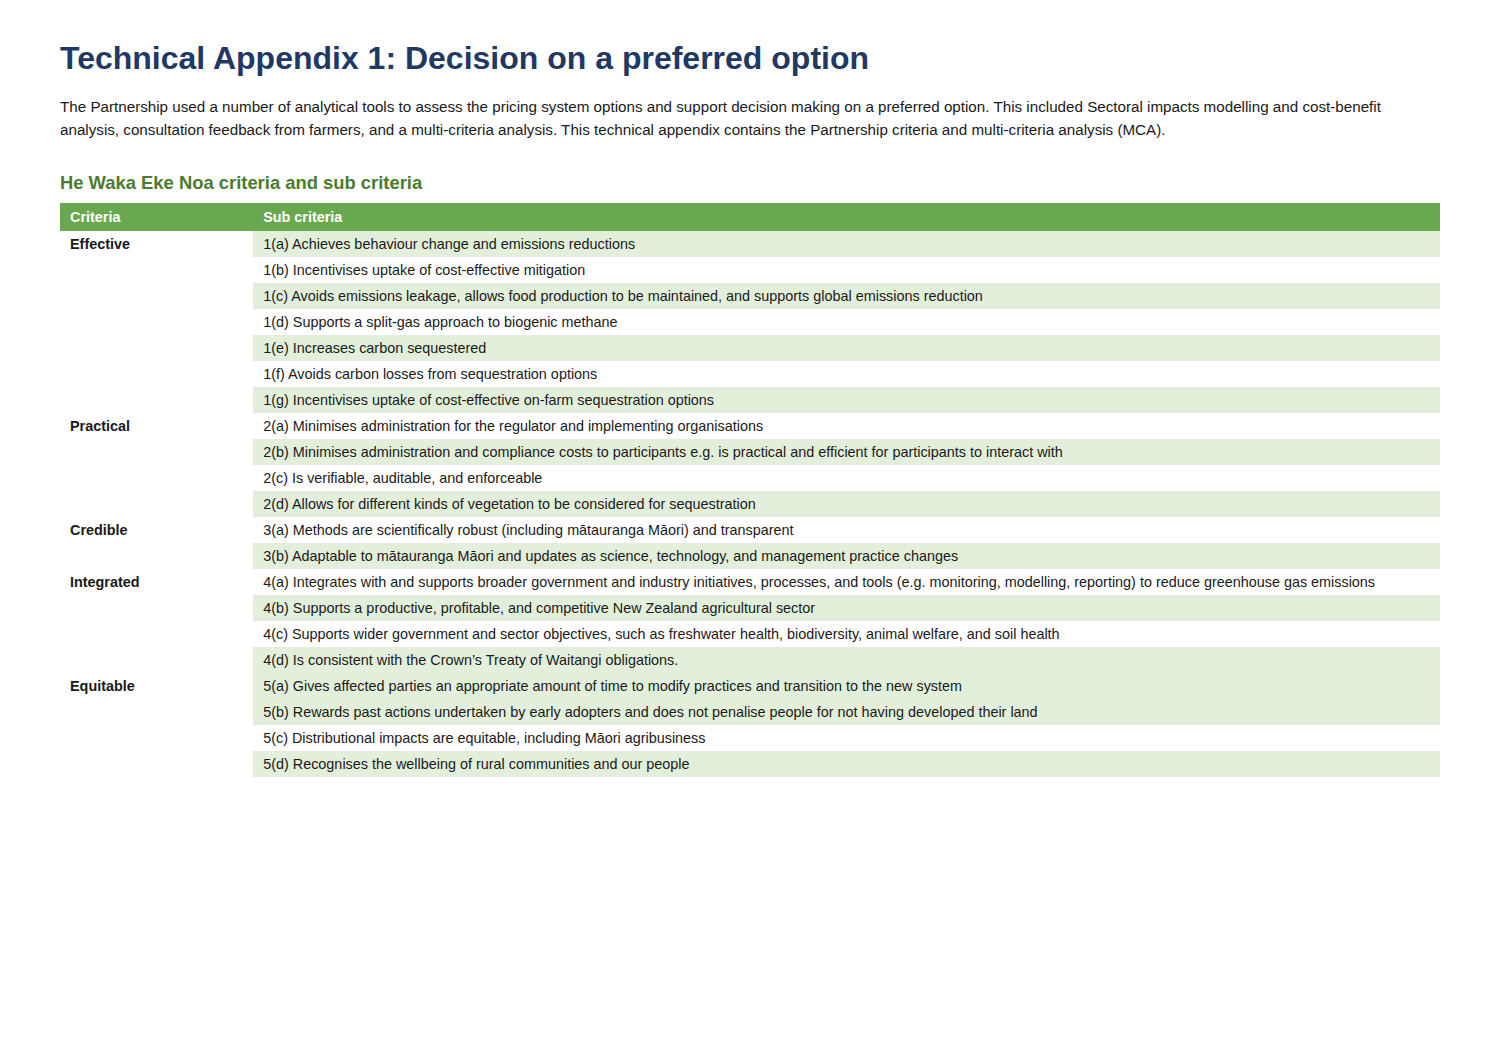Technical Appendix 1: Decision on a preferred option
The Partnership used a number of analytical tools to assess the pricing system options and support decision making on a preferred option. This included Sectoral impacts modelling and cost-benefit analysis, consultation feedback from farmers, and a multi-criteria analysis. This technical appendix contains the Partnership criteria and multi-criteria analysis (MCA).
He Waka Eke Noa criteria and sub criteria
| Criteria | Sub criteria |
| --- | --- |
| Effective | 1(a) Achieves behaviour change and emissions reductions |
| 1(b) Incentivises uptake of cost-effective mitigation |
| 1(c) Avoids emissions leakage, allows food production to be maintained, and supports global emissions reduction |
| 1(d) Supports a split-gas approach to biogenic methane |
| 1(e) Increases carbon sequestered |
| 1(f) Avoids carbon losses from sequestration options |
| 1(g) Incentivises uptake of cost-effective on-farm sequestration options |
| Practical | 2(a) Minimises administration for the regulator and implementing organisations |
| 2(b) Minimises administration and compliance costs to participants e.g. is practical and efficient for participants to interact with |
| 2(c) Is verifiable, auditable, and enforceable |
| 2(d) Allows for different kinds of vegetation to be considered for sequestration |
| Credible | 3(a) Methods are scientifically robust (including mātauranga Māori) and transparent |
| 3(b) Adaptable to mātauranga Māori and updates as science, technology, and management practice changes |
| Integrated | 4(a) Integrates with and supports broader government and industry initiatives, processes, and tools (e.g. monitoring, modelling, reporting) to reduce greenhouse gas emissions |
| 4(b) Supports a productive, profitable, and competitive New Zealand agricultural sector |
| 4(c) Supports wider government and sector objectives, such as freshwater health, biodiversity, animal welfare, and soil health |
| 4(d) Is consistent with the Crown’s Treaty of Waitangi obligations. |
| Equitable | 5(a) Gives affected parties an appropriate amount of time to modify practices and transition to the new system |
| 5(b) Rewards past actions undertaken by early adopters and does not penalise people for not having developed their land |
| 5(c) Distributional impacts are equitable, including Māori agribusiness |
| 5(d) Recognises the wellbeing of rural communities and our people |